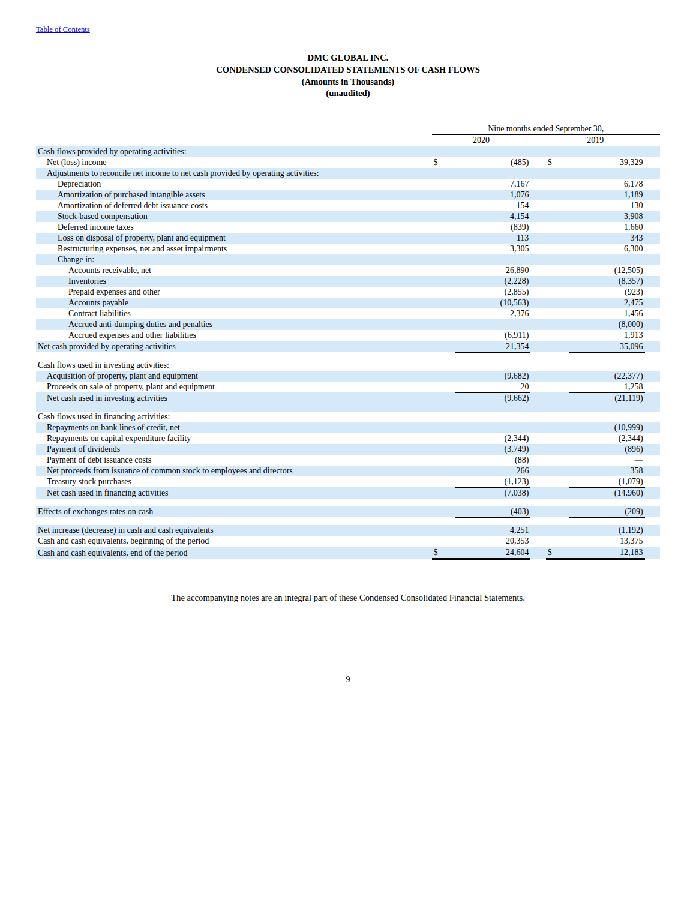Table of Contents
DMC GLOBAL INC.
CONDENSED CONSOLIDATED STATEMENTS OF CASH FLOWS
(Amounts in Thousands)
(unaudited)
| | Nine months ended September 30, |
| | 2020 | | 2019 | |
| Cash flows provided by operating activities: | | | | | | |
| Net (loss) income | $ | (485) | | $ | 39,329 | |
| Adjustments to reconcile net income to net cash provided by operating activities: | | | | | | |
| Depreciation | | 7,167 | | | 6,178 | |
| Amortization of purchased intangible assets | | 1,076 | | | 1,189 | |
| Amortization of deferred debt issuance costs | | 154 | | | 130 | |
| Stock-based compensation | | 4,154 | | | 3,908 | |
| Deferred income taxes | | (839) | | | 1,660 | |
| Loss on disposal of property, plant and equipment | | 113 | | | 343 | |
| Restructuring expenses, net and asset impairments | | 3,305 | | | 6,300 | |
| Change in: | | | | | | |
| Accounts receivable, net | | 26,890 | | | (12,505) | |
| Inventories | | (2,228) | | | (8,357) | |
| Prepaid expenses and other | | (2,855) | | | (923) | |
| Accounts payable | | (10,563) | | | 2,475 | |
| Contract liabilities | | 2,376 | | | 1,456 | |
| Accrued anti-dumping duties and penalties | | — | | | (8,000) | |
| Accrued expenses and other liabilities | | (6,911) | | | 1,913 | |
| Net cash provided by operating activities | | 21,354 | | | 35,096 | |
| Cash flows used in investing activities: | | | | | | |
| Acquisition of property, plant and equipment | | (9,682) | | | (22,377) | |
| Proceeds on sale of property, plant and equipment | | 20 | | | 1,258 | |
| Net cash used in investing activities | | (9,662) | | | (21,119) | |
| Cash flows used in financing activities: | | | | | | |
| Repayments on bank lines of credit, net | | — | | | (10,999) | |
| Repayments on capital expenditure facility | | (2,344) | | | (2,344) | |
| Payment of dividends | | (3,749) | | | (896) | |
| Payment of debt issuance costs | | (88) | | | — | |
| Net proceeds from issuance of common stock to employees and directors | | 266 | | | 358 | |
| Treasury stock purchases | | (1,123) | | | (1,079) | |
| Net cash used in financing activities | | (7,038) | | | (14,960) | |
| Effects of exchanges rates on cash | | (403) | | | (209) | |
| Net increase (decrease) in cash and cash equivalents | | 4,251 | | | (1,192) | |
| Cash and cash equivalents, beginning of the period | | 20,353 | | | 13,375 | |
| Cash and cash equivalents, end of the period | $ | 24,604 | | $ | 12,183 | |
The accompanying notes are an integral part of these Condensed Consolidated Financial Statements.
9